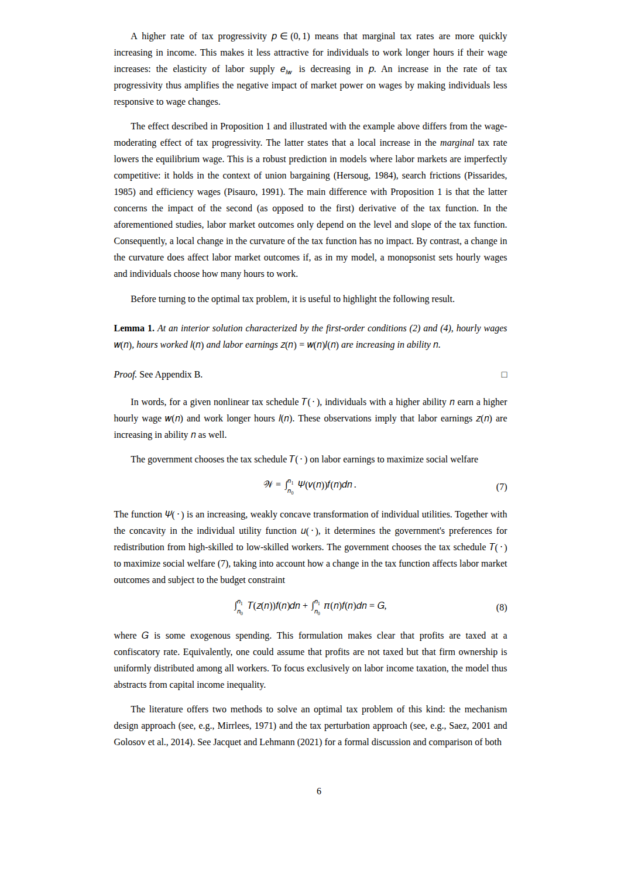A higher rate of tax progressivity p∈(0,1) means that marginal tax rates are more quickly increasing in income. This makes it less attractive for individuals to work longer hours if their wage increases: the elasticity of labor supply elw is decreasing in p. An increase in the rate of tax progressivity thus amplifies the negative impact of market power on wages by making individuals less responsive to wage changes.
The effect described in Proposition 1 and illustrated with the example above differs from the wage-moderating effect of tax progressivity. The latter states that a local increase in the marginal tax rate lowers the equilibrium wage. This is a robust prediction in models where labor markets are imperfectly competitive: it holds in the context of union bargaining (Hersoug, 1984), search frictions (Pissarides, 1985) and efficiency wages (Pisauro, 1991). The main difference with Proposition 1 is that the latter concerns the impact of the second (as opposed to the first) derivative of the tax function. In the aforementioned studies, labor market outcomes only depend on the level and slope of the tax function. Consequently, a local change in the curvature of the tax function has no impact. By contrast, a change in the curvature does affect labor market outcomes if, as in my model, a monopsonist sets hourly wages and individuals choose how many hours to work.
Before turning to the optimal tax problem, it is useful to highlight the following result.
Lemma 1. At an interior solution characterized by the first-order conditions (2) and (4), hourly wages w(n), hours worked l(n) and labor earnings z(n)=w(n)l(n) are increasing in ability n.
Proof. See Appendix B. □
In words, for a given nonlinear tax schedule T(⋅), individuals with a higher ability n earn a higher hourly wage w(n) and work longer hours l(n). These observations imply that labor earnings z(n) are increasing in ability n as well.
The government chooses the tax schedule T(⋅) on labor earnings to maximize social welfare
𝒲 = ∫ n0 n1 Ψ(v(n)) f(n)dn. (7)
The function Ψ(⋅) is an increasing, weakly concave transformation of individual utilities. Together with the concavity in the individual utility function u(⋅), it determines the government's preferences for redistribution from high-skilled to low-skilled workers. The government chooses the tax schedule T(⋅) to maximize social welfare (7), taking into account how a change in the tax function affects labor market outcomes and subject to the budget constraint
∫ n0 n1 T(z(n)) f(n)dn + ∫ n0 n1 π(n) f(n)dn =G, (8)
where G is some exogenous spending. This formulation makes clear that profits are taxed at a confiscatory rate. Equivalently, one could assume that profits are not taxed but that firm ownership is uniformly distributed among all workers. To focus exclusively on labor income taxation, the model thus abstracts from capital income inequality.
The literature offers two methods to solve an optimal tax problem of this kind: the mechanism design approach (see, e.g., Mirrlees, 1971) and the tax perturbation approach (see, e.g., Saez, 2001 and Golosov et al., 2014). See Jacquet and Lehmann (2021) for a formal discussion and comparison of both
6